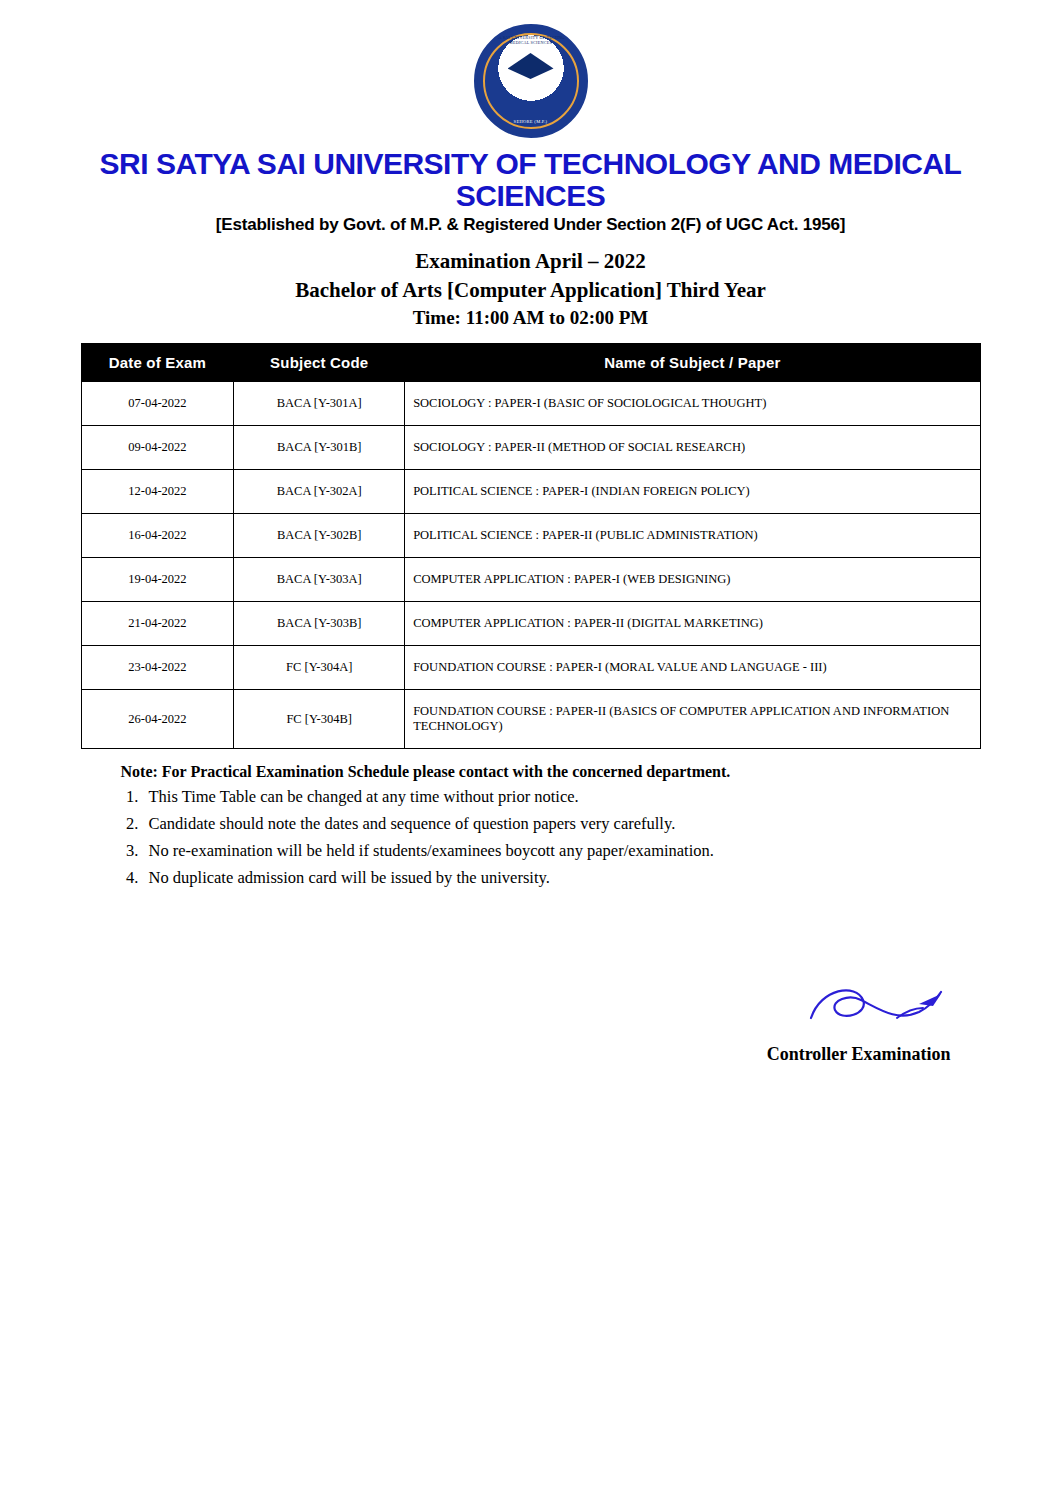SRI SATYA SAI UNIVERSITY OF TECHNOLOGY & MEDICAL SCIENCES
SEHORE (M.P.)
Sri Satya Sai University of Technology and Medical Sciences
[Established by Govt. of M.P. & Registered Under Section 2(F) of UGC Act. 1956]
Examination April – 2022
Bachelor of Arts [Computer Application] Third Year
Time: 11:00 AM to 02:00 PM
| Date of Exam | Subject Code | Name of Subject / Paper |
| --- | --- | --- |
| 07-04-2022 | BACA [Y-301A] | SOCIOLOGY : PAPER-I (BASIC OF SOCIOLOGICAL THOUGHT) |
| 09-04-2022 | BACA [Y-301B] | SOCIOLOGY : PAPER-II (METHOD OF SOCIAL RESEARCH) |
| 12-04-2022 | BACA [Y-302A] | POLITICAL SCIENCE : PAPER-I (INDIAN FOREIGN POLICY) |
| 16-04-2022 | BACA [Y-302B] | POLITICAL SCIENCE : PAPER-II (PUBLIC ADMINISTRATION) |
| 19-04-2022 | BACA [Y-303A] | COMPUTER APPLICATION : PAPER-I (WEB DESIGNING) |
| 21-04-2022 | BACA [Y-303B] | COMPUTER APPLICATION : PAPER-II (DIGITAL MARKETING) |
| 23-04-2022 | FC [Y-304A] | FOUNDATION COURSE : PAPER-I (MORAL VALUE AND LANGUAGE - III) |
| 26-04-2022 | FC [Y-304B] | FOUNDATION COURSE : PAPER-II (BASICS OF COMPUTER APPLICATION AND INFORMATION TECHNOLOGY) |
Note: For Practical Examination Schedule please contact with the concerned department.
This Time Table can be changed at any time without prior notice.
Candidate should note the dates and sequence of question papers very carefully.
No re-examination will be held if students/examinees boycott any paper/examination.
No duplicate admission card will be issued by the university.
Controller Examination